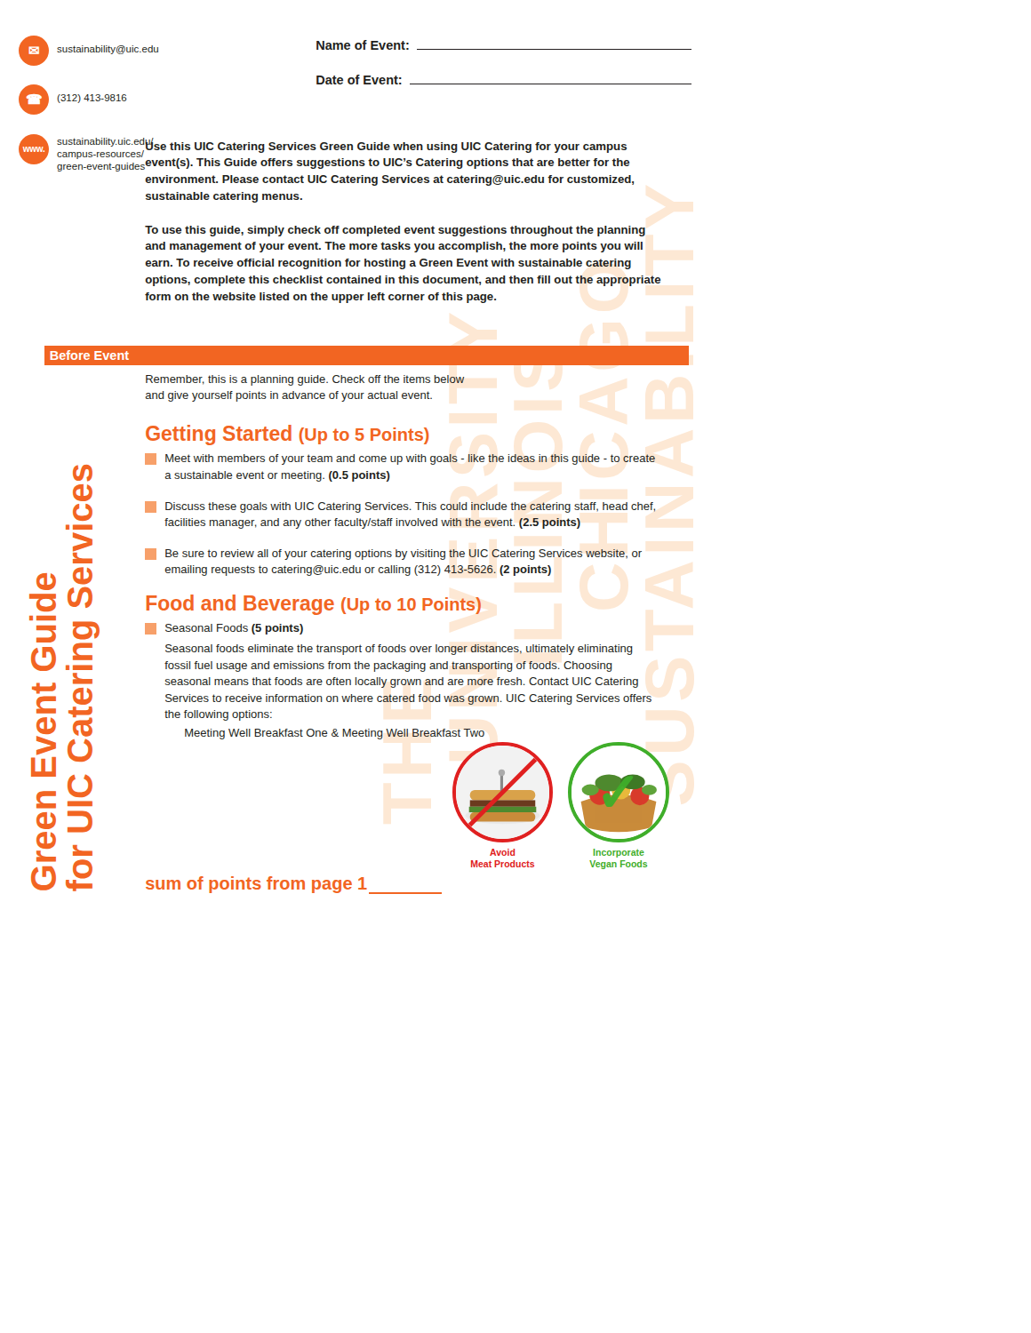SUSTAINABILITY
CHICAGO
ILLINOIS
UNIVERSITY
THE
✉
sustainability@uic.edu
☎
(312) 413-9816
www.
sustainability.uic.edu/
campus-resources/
green-event-guides
Name of Event:
Date of Event:
Green Event Guide
for UIC Catering Services
Use this UIC Catering Services Green Guide when using UIC Catering for your campus event(s). This Guide offers suggestions to UIC’s Catering options that are better for the environment. Please contact UIC Catering Services at catering@uic.edu for customized, sustainable catering menus.
To use this guide, simply check off completed event suggestions throughout the planning and management of your event. The more tasks you accomplish, the more points you will earn. To receive official recognition for hosting a Green Event with sustainable catering options, complete this checklist contained in this document, and then fill out the appropriate form on the website listed on the upper left corner of this page.
Before Event
Remember, this is a planning guide. Check off the items below
and give yourself points in advance of your actual event.
Getting Started (Up to 5 Points)
Meet with members of your team and come up with goals - like the ideas in this guide - to create a sustainable event or meeting. (0.5 points)
Discuss these goals with UIC Catering Services. This could include the catering staff, head chef, facilities manager, and any other faculty/staff involved with the event. (2.5 points)
Be sure to review all of your catering options by visiting the UIC Catering Services website, or emailing requests to catering@uic.edu or calling (312) 413-5626. (2 points)
Food and Beverage (Up to 10 Points)
Seasonal Foods (5 points)
Seasonal foods eliminate the transport of foods over longer distances, ultimately eliminating fossil fuel usage and emissions from the packaging and transporting of foods. Choosing seasonal means that foods are often locally grown and are more fresh. Contact UIC Catering Services to receive information on where catered food was grown. UIC Catering Services offers the following options:
Meeting Well Breakfast One & Meeting Well Breakfast Two
Avoid
Meat Products
✓
Incorporate
Vegan Foods
sum of points from page 1